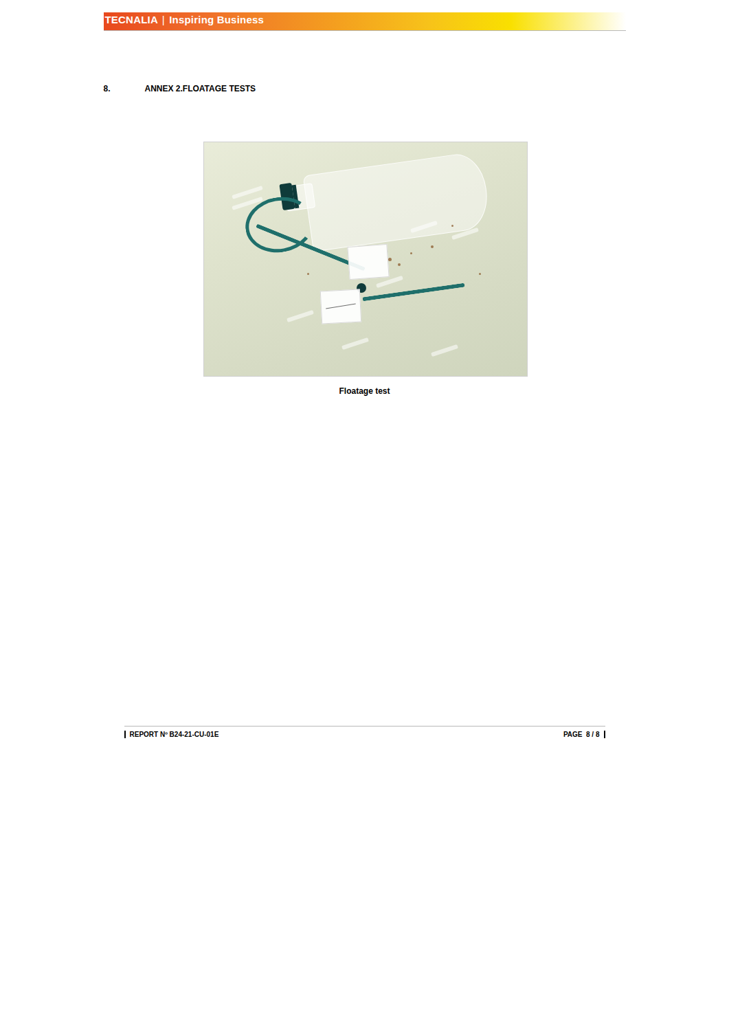TECNALIA | Inspiring Business
8. ANNEX 2.FLOATAGE TESTS
Floatage test
REPORT Nº B24-21-CU-01E
PAGE 8 / 8